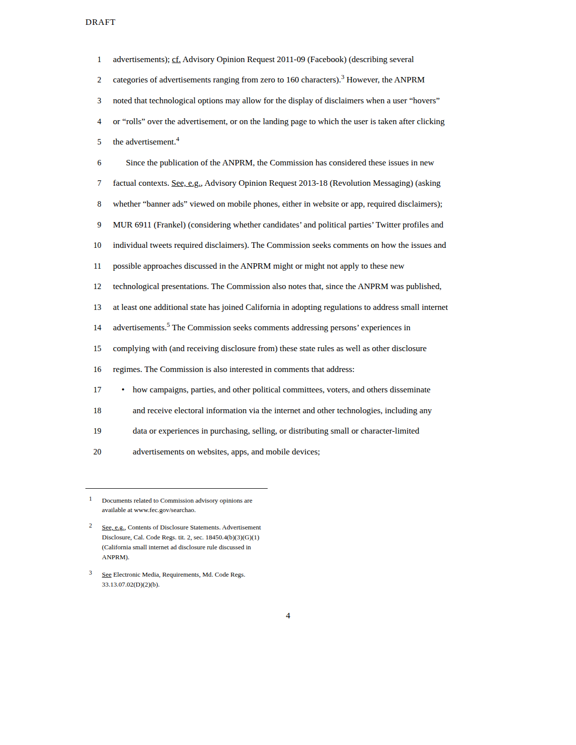DRAFT
advertisements); cf. Advisory Opinion Request 2011-09 (Facebook) (describing several
categories of advertisements ranging from zero to 160 characters).3 However, the ANPRM
noted that technological options may allow for the display of disclaimers when a user “hovers”
or “rolls” over the advertisement, or on the landing page to which the user is taken after clicking
the advertisement.4
Since the publication of the ANPRM, the Commission has considered these issues in new
factual contexts. See, e.g., Advisory Opinion Request 2013-18 (Revolution Messaging) (asking
whether “banner ads” viewed on mobile phones, either in website or app, required disclaimers);
MUR 6911 (Frankel) (considering whether candidates’ and political parties’ Twitter profiles and
individual tweets required disclaimers). The Commission seeks comments on how the issues and
possible approaches discussed in the ANPRM might or might not apply to these new
technological presentations. The Commission also notes that, since the ANPRM was published,
at least one additional state has joined California in adopting regulations to address small internet
advertisements.5 The Commission seeks comments addressing persons’ experiences in
complying with (and receiving disclosure from) these state rules as well as other disclosure
regimes. The Commission is also interested in comments that address:
how campaigns, parties, and other political committees, voters, and others disseminate
and receive electoral information via the internet and other technologies, including any
data or experiences in purchasing, selling, or distributing small or character-limited
advertisements on websites, apps, and mobile devices;
Documents related to Commission advisory opinions are available at www.fec.gov/searchao.
See, e.g., Contents of Disclosure Statements. Advertisement Disclosure, Cal. Code Regs. tit. 2, sec. 18450.4(b)(3)(G)(1) (California small internet ad disclosure rule discussed in ANPRM).
See Electronic Media, Requirements, Md. Code Regs. 33.13.07.02(D)(2)(b).
4